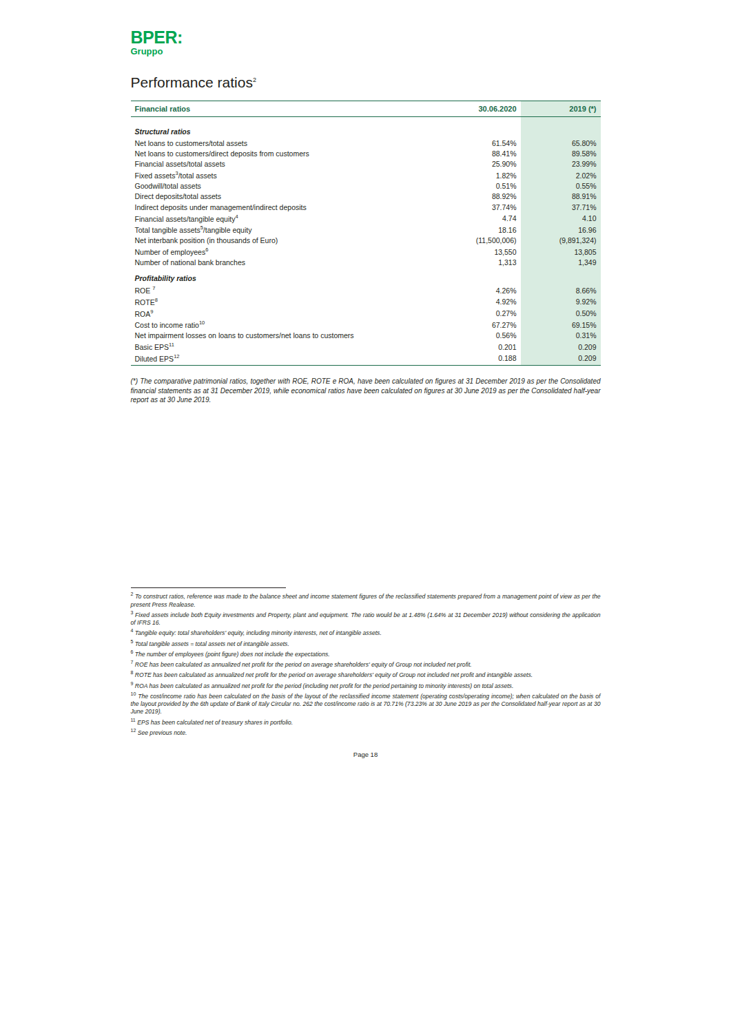BPER:
Gruppo
Performance ratios2
| Financial ratios | 30.06.2020 | 2019 (*) |
| --- | --- | --- |
| Structural ratios | | |
| Net loans to customers/total assets | 61.54% | 65.80% |
| Net loans to customers/direct deposits from customers | 88.41% | 89.58% |
| Financial assets/total assets | 25.90% | 23.99% |
| Fixed assets 3 /total assets | 1.82% | 2.02% |
| Goodwill/total assets | 0.51% | 0.55% |
| Direct deposits/total assets | 88.92% | 88.91% |
| Indirect deposits under management/indirect deposits | 37.74% | 37.71% |
| Financial assets/tangible equity 4 | 4.74 | 4.10 |
| Total tangible assets 5 /tangible equity | 18.16 | 16.96 |
| Net interbank position (in thousands of Euro) | (11,500,006) | (9,891,324) |
| Number of employees 6 | 13,550 | 13,805 |
| Number of national bank branches | 1,313 | 1,349 |
| Profitability ratios | | |
| ROE 7 | 4.26% | 8.66% |
| ROTE 8 | 4.92% | 9.92% |
| ROA 9 | 0.27% | 0.50% |
| Cost to income ratio 10 | 67.27% | 69.15% |
| Net impairment losses on loans to customers/net loans to customers | 0.56% | 0.31% |
| Basic EPS 11 | 0.201 | 0.209 |
| Diluted EPS 12 | 0.188 | 0.209 |
(*) The comparative patrimonial ratios, together with ROE, ROTE e ROA, have been calculated on figures at 31 December 2019 as per the Consolidated financial statements as at 31 December 2019, while economical ratios have been calculated on figures at 30 June 2019 as per the Consolidated half-year report as at 30 June 2019.
2 To construct ratios, reference was made to the balance sheet and income statement figures of the reclassified statements prepared from a management point of view as per the present Press Realease.
3 Fixed assets include both Equity investments and Property, plant and equipment. The ratio would be at 1.48% (1.64% at 31 December 2019) without considering the application of IFRS 16.
4 Tangible equity: total shareholders' equity, including minority interests, net of intangible assets.
5 Total tangible assets = total assets net of intangible assets.
6 The number of employees (point figure) does not include the expectations.
7 ROE has been calculated as annualized net profit for the period on average shareholders' equity of Group not included net profit.
8 ROTE has been calculated as annualized net profit for the period on average shareholders' equity of Group not included net profit and intangible assets.
9 ROA has been calculated as annualized net profit for the period (including net profit for the period pertaining to minority interests) on total assets.
10 The cost/income ratio has been calculated on the basis of the layout of the reclassified income statement (operating costs/operating income); when calculated on the basis of the layout provided by the 6th update of Bank of Italy Circular no. 262 the cost/income ratio is at 70.71% (73.23% at 30 June 2019 as per the Consolidated half-year report as at 30 June 2019).
11 EPS has been calculated net of treasury shares in portfolio.
12 See previous note.
Page 18